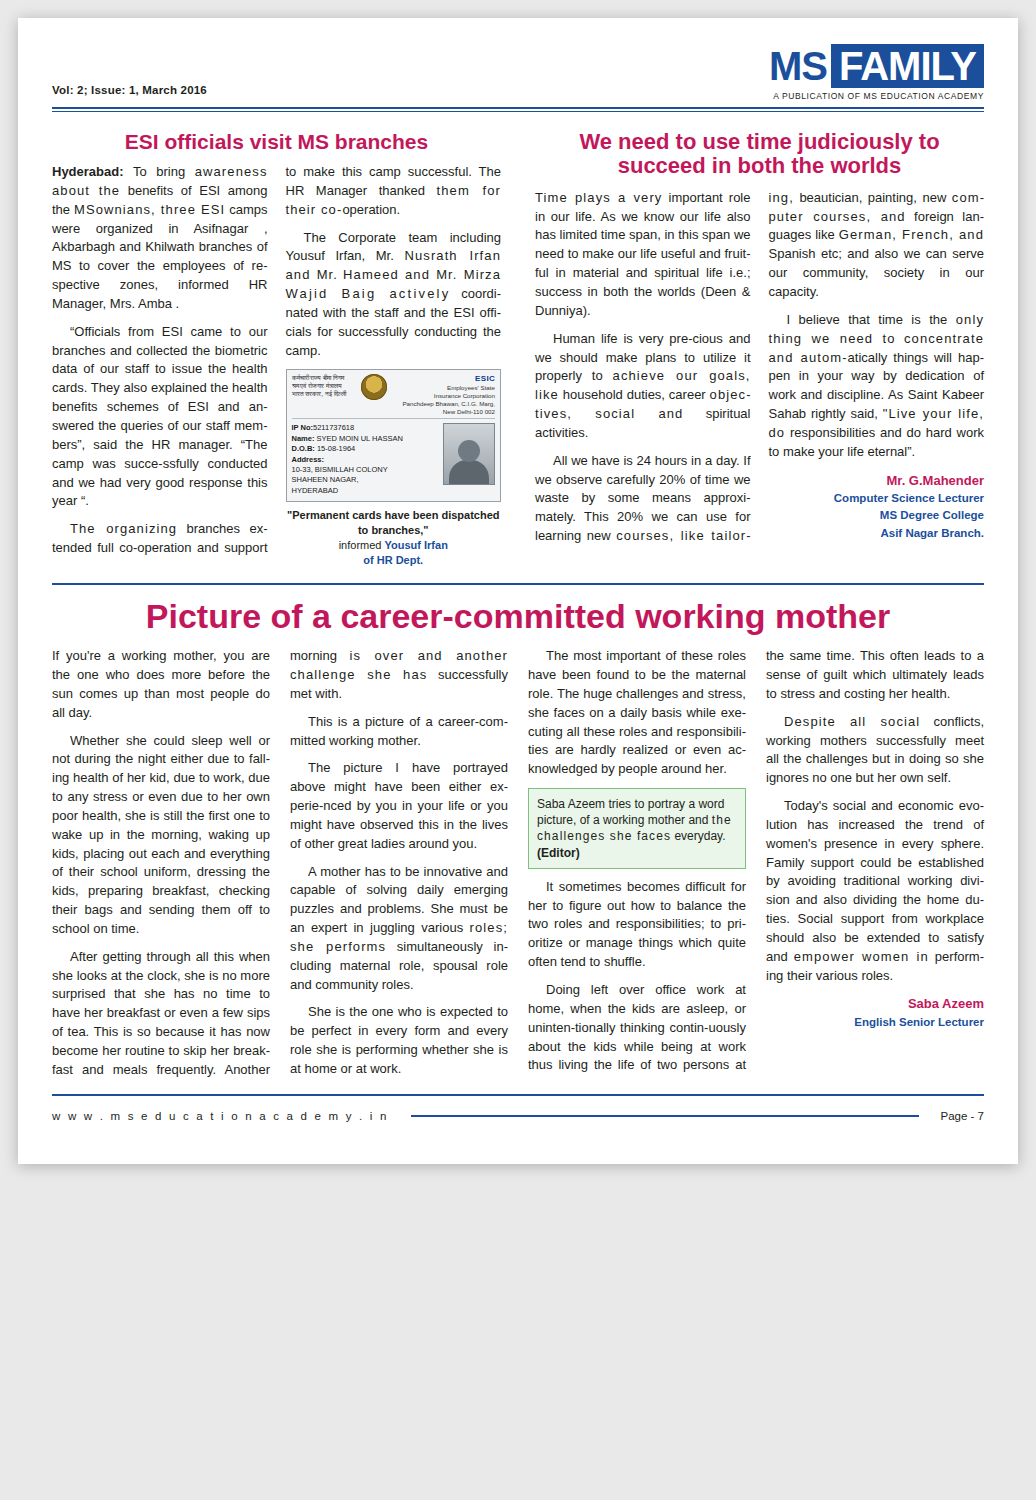Vol: 2; Issue: 1, March 2016
MS FAMILY
A Publication of MS Education Academy
ESI officials visit MS branches
Hyderabad: To bring awareness about the benefits of ESI among the MSownians, three ESI camps were organized in Asifnagar , Akbarbagh and Khilwath branches of MS to cover the employees of respective zones, informed HR Manager, Mrs. Amba .
“Officials from ESI came to our branches and collected the biometric data of our staff to issue the health cards. They also explained the health benefits schemes of ESI and answered the queries of our staff members”, said the HR manager. “The camp was succe-ssfully conducted and we had very good response this year “.
The organizing branches extended full co-operation and support to make this camp successful. The HR Manager thanked them for their co-operation.
The Corporate team including Yousuf Irfan, Mr. Nusrath Irfan and Mr. Hameed and Mr. Mirza Wajid Baig actively coordinated with the staff and the ESI officials for successfully conducting the camp.
कर्मचारी राज्य बीमा निगम
श्रम एवं रोजगार मंत्रालय
भारत सरकार, नई दिल्ली
ESIC Employees' State
Insurance Corporation Panchdeep Bhawan, C.I.G. Marg,
New Delhi-110 002
IP No: 5211737618
Name: SYED MOIN UL HASSAN
D.O.B: 15-08-1964
Address:
10-33, BISMILLAH COLONY
SHAHEEN NAGAR,
HYDERABAD
"Permanent cards have been dispatched to branches,"
informed Yousuf Irfan
of HR Dept.
We need to use time judiciously to succeed in both the worlds
Time plays a very important role in our life. As we know our life also has limited time span, in this span we need to make our life useful and fruitful in material and spiritual life i.e.; success in both the worlds (Deen & Dunniya).
Human life is very pre-cious and we should make plans to utilize it properly to achieve our goals, like household duties, career objectives, social and spiritual activities.
All we have is 24 hours in a day. If we observe carefully 20% of time we waste by some means approximately. This 20% we can use for learning new courses, like tailoring, beautician, painting, new computer courses, and foreign languages like German, French, and Spanish etc; and also we can serve our community, society in our capacity.
I believe that time is the only thing we need to concentrate and autom-atically things will happen in your way by dedication of work and discipline. As Saint Kabeer Sahab rightly said, "Live your life, do responsibilities and do hard work to make your life eternal”.
Mr. G.Mahender
Computer Science Lecturer
MS Degree College
Asif Nagar Branch.
Picture of a career-committed working mother
If you're a working mother, you are the one who does more before the sun comes up than most people do all day.
Whether she could sleep well or not during the night either due to falling health of her kid, due to work, due to any stress or even due to her own poor health, she is still the first one to wake up in the morning, waking up kids, placing out each and everything of their school uniform, dressing the kids, preparing breakfast, checking their bags and sending them off to school on time.
After getting through all this when she looks at the clock, she is no more surprised that she has no time to have her breakfast or even a few sips of tea. This is so because it has now become her routine to skip her breakfast and meals frequently. Another morning is over and another challenge she has successfully met with.
This is a picture of a career-committed working mother.
The picture I have portrayed above might have been either experie-nced by you in your life or you might have observed this in the lives of other great ladies around you.
A mother has to be innovative and capable of solving daily emerging puzzles and problems. She must be an expert in juggling various roles; she performs simultaneously including maternal role, spousal role and community roles.
She is the one who is expected to be perfect in every form and every role she is performing whether she is at home or at work.
The most important of these roles have been found to be the maternal role. The huge challenges and stress, she faces on a daily basis while executing all these roles and responsibilities are hardly realized or even acknowledged by people around her.
Saba Azeem tries to portray a word picture, of a working mother and the challenges she faces everyday. (Editor)
It sometimes becomes difficult for her to figure out how to balance the two roles and responsibilities; to prioritize or manage things which quite often tend to shuffle.
Doing left over office work at home, when the kids are asleep, or uninten-tionally thinking contin-uously about the kids while being at work thus living the life of two persons at the same time. This often leads to a sense of guilt which ultimately leads to stress and costing her health.
Despite all social conflicts, working mothers successfully meet all the challenges but in doing so she ignores no one but her own self.
Today's social and economic evolution has increased the trend of women's presence in every sphere. Family support could be established by avoiding traditional working division and also dividing the home duties. Social support from workplace should also be extended to satisfy and empower women in performing their various roles.
Saba Azeem
English Senior Lecturer
w w w . m s e d u c a t i o n a c a d e m y . i n
Page - 7